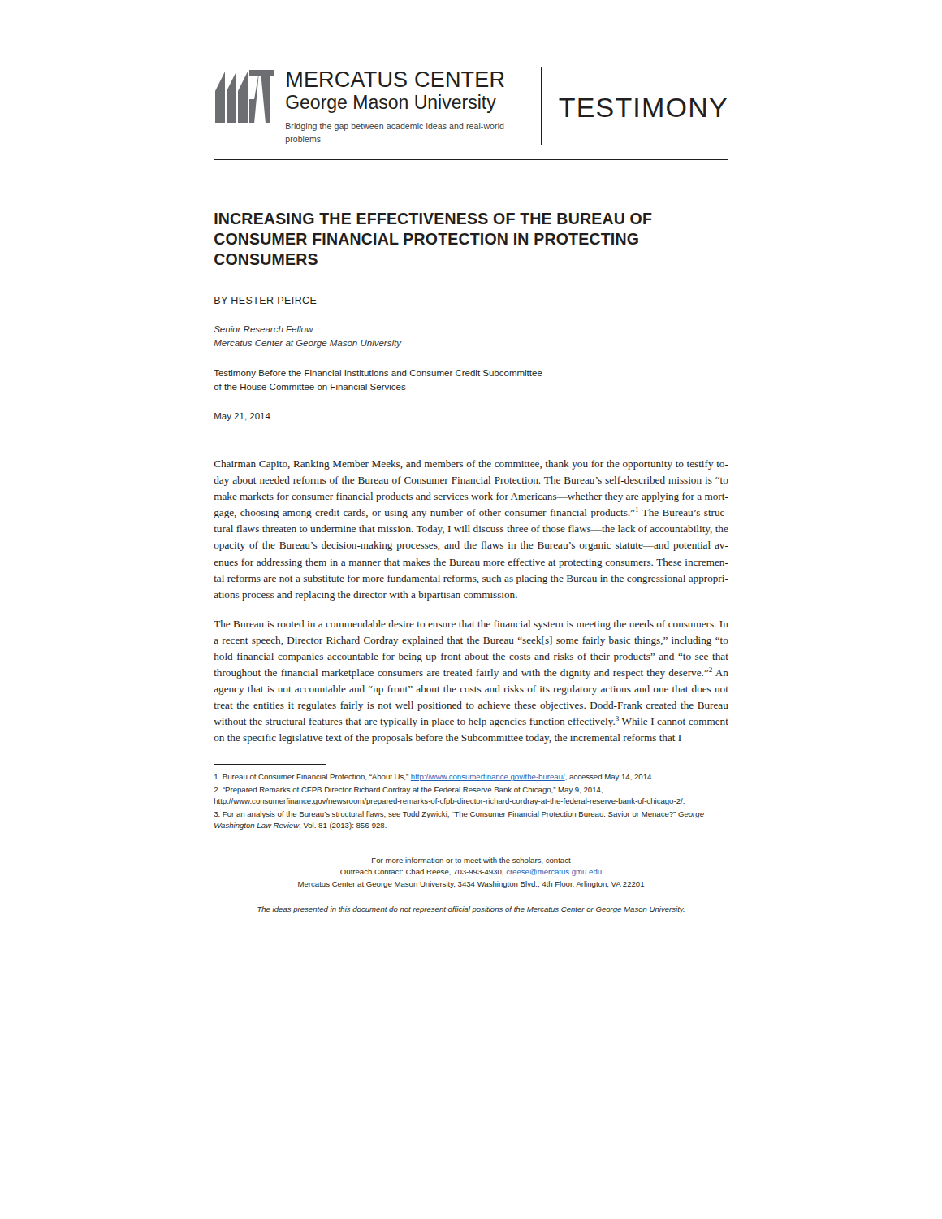MERCATUS CENTER
George Mason University
Bridging the gap between academic ideas and real-world problems
TESTIMONY
Increasing the Effectiveness of the Bureau of Consumer Financial Protection in Protecting Consumers
By Hester Peirce
Senior Research Fellow
Mercatus Center at George Mason University
Testimony Before the Financial Institutions and Consumer Credit Subcommittee
of the House Committee on Financial Services
May 21, 2014
Chairman Capito, Ranking Member Meeks, and members of the committee, thank you for the opportunity to testify today about needed reforms of the Bureau of Consumer Financial Protection. The Bureau’s self-described mission is “to make markets for consumer financial products and services work for Americans—whether they are applying for a mortgage, choosing among credit cards, or using any number of other consumer financial products.”1 The Bureau’s structural flaws threaten to undermine that mission. Today, I will discuss three of those flaws—the lack of accountability, the opacity of the Bureau’s decision-making processes, and the flaws in the Bureau’s organic statute—and potential avenues for addressing them in a manner that makes the Bureau more effective at protecting consumers. These incremental reforms are not a substitute for more fundamental reforms, such as placing the Bureau in the congressional appropriations process and replacing the director with a bipartisan commission.
The Bureau is rooted in a commendable desire to ensure that the financial system is meeting the needs of consumers. In a recent speech, Director Richard Cordray explained that the Bureau “seek[s] some fairly basic things,” including “to hold financial companies accountable for being up front about the costs and risks of their products” and “to see that throughout the financial marketplace consumers are treated fairly and with the dignity and respect they deserve.”2 An agency that is not accountable and “up front” about the costs and risks of its regulatory actions and one that does not treat the entities it regulates fairly is not well positioned to achieve these objectives. Dodd-Frank created the Bureau without the structural features that are typically in place to help agencies function effectively.3 While I cannot comment on the specific legislative text of the proposals before the Subcommittee today, the incremental reforms that I
1. Bureau of Consumer Financial Protection, “About Us,” http://www.consumerfinance.gov/the-bureau/, accessed May 14, 2014..
2. “Prepared Remarks of CFPB Director Richard Cordray at the Federal Reserve Bank of Chicago,” May 9, 2014, http://www.consumerfinance.gov/newsroom/prepared-remarks-of-cfpb-director-richard-cordray-at-the-federal-reserve-bank-of-chicago-2/.
3. For an analysis of the Bureau’s structural flaws, see Todd Zywicki, “The Consumer Financial Protection Bureau: Savior or Menace?” George Washington Law Review, Vol. 81 (2013): 856-928.
For more information or to meet with the scholars, contact
Outreach Contact: Chad Reese, 703-993-4930, creese@mercatus.gmu.edu
Mercatus Center at George Mason University, 3434 Washington Blvd., 4th Floor, Arlington, VA 22201
The ideas presented in this document do not represent official positions of the Mercatus Center or George Mason University.